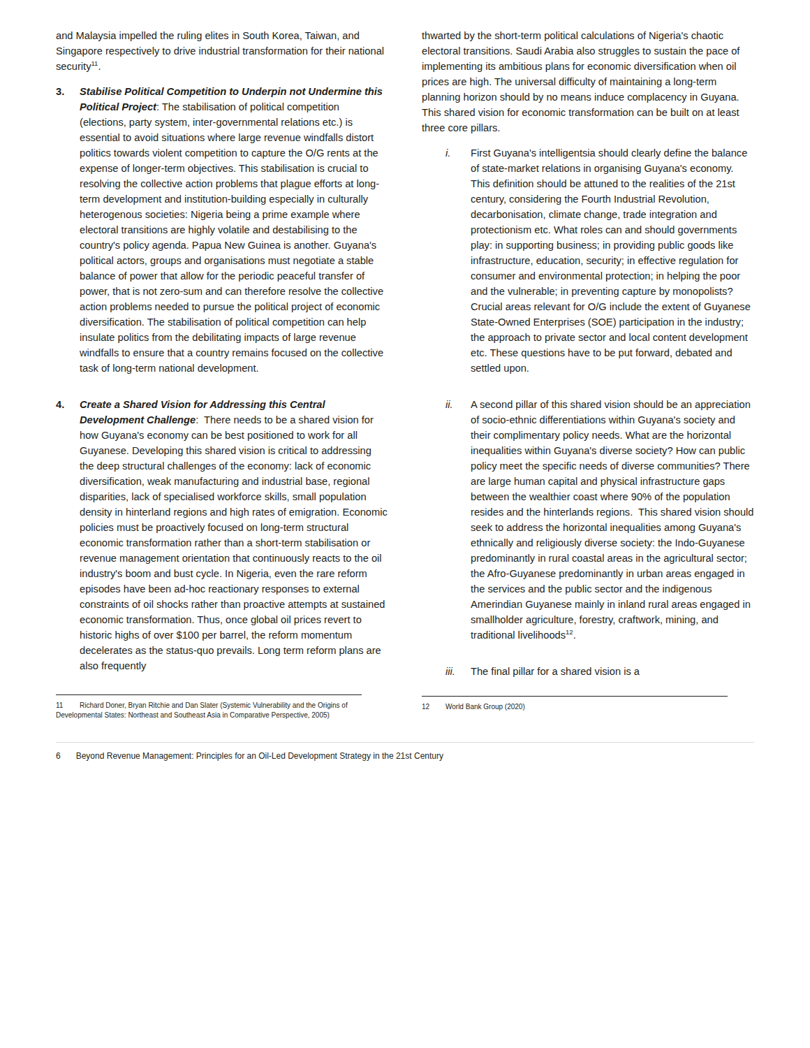and Malaysia impelled the ruling elites in South Korea, Taiwan, and Singapore respectively to drive industrial transformation for their national security11.
3.
Stabilise Political Competition to Underpin not Undermine this Political Project: The stabilisation of political competition (elections, party system, inter-governmental relations etc.) is essential to avoid situations where large revenue windfalls distort politics towards violent competition to capture the O/G rents at the expense of longer-term objectives. This stabilisation is crucial to resolving the collective action problems that plague efforts at long-term development and institution-building especially in culturally heterogenous societies: Nigeria being a prime example where electoral transitions are highly volatile and destabilising to the country's policy agenda. Papua New Guinea is another. Guyana's political actors, groups and organisations must negotiate a stable balance of power that allow for the periodic peaceful transfer of power, that is not zero-sum and can therefore resolve the collective action problems needed to pursue the political project of economic diversification. The stabilisation of political competition can help insulate politics from the debilitating impacts of large revenue windfalls to ensure that a country remains focused on the collective task of long-term national development.
4.
Create a Shared Vision for Addressing this Central Development Challenge: There needs to be a shared vision for how Guyana's economy can be best positioned to work for all Guyanese. Developing this shared vision is critical to addressing the deep structural challenges of the economy: lack of economic diversification, weak manufacturing and industrial base, regional disparities, lack of specialised workforce skills, small population density in hinterland regions and high rates of emigration. Economic policies must be proactively focused on long-term structural economic transformation rather than a short-term stabilisation or revenue management orientation that continuously reacts to the oil industry's boom and bust cycle. In Nigeria, even the rare reform episodes have been ad-hoc reactionary responses to external constraints of oil shocks rather than proactive attempts at sustained economic transformation. Thus, once global oil prices revert to historic highs of over $100 per barrel, the reform momentum decelerates as the status-quo prevails. Long term reform plans are also frequently
11 Richard Doner, Bryan Ritchie and Dan Slater (Systemic Vulnerability and the Origins of Developmental States: Northeast and Southeast Asia in Comparative Perspective, 2005)
thwarted by the short-term political calculations of Nigeria's chaotic electoral transitions. Saudi Arabia also struggles to sustain the pace of implementing its ambitious plans for economic diversification when oil prices are high. The universal difficulty of maintaining a long-term planning horizon should by no means induce complacency in Guyana. This shared vision for economic transformation can be built on at least three core pillars.
i.
First Guyana's intelligentsia should clearly define the balance of state-market relations in organising Guyana's economy. This definition should be attuned to the realities of the 21st century, considering the Fourth Industrial Revolution, decarbonisation, climate change, trade integration and protectionism etc. What roles can and should governments play: in supporting business; in providing public goods like infrastructure, education, security; in effective regulation for consumer and environmental protection; in helping the poor and the vulnerable; in preventing capture by monopolists? Crucial areas relevant for O/G include the extent of Guyanese State-Owned Enterprises (SOE) participation in the industry; the approach to private sector and local content development etc. These questions have to be put forward, debated and settled upon.
ii.
A second pillar of this shared vision should be an appreciation of socio-ethnic differentiations within Guyana's society and their complimentary policy needs. What are the horizontal inequalities within Guyana's diverse society? How can public policy meet the specific needs of diverse communities? There are large human capital and physical infrastructure gaps between the wealthier coast where 90% of the population resides and the hinterlands regions. This shared vision should seek to address the horizontal inequalities among Guyana's ethnically and religiously diverse society: the Indo-Guyanese predominantly in rural coastal areas in the agricultural sector; the Afro-Guyanese predominantly in urban areas engaged in the services and the public sector and the indigenous Amerindian Guyanese mainly in inland rural areas engaged in smallholder agriculture, forestry, craftwork, mining, and traditional livelihoods12.
iii.
The final pillar for a shared vision is a
12 World Bank Group (2020)
6 Beyond Revenue Management: Principles for an Oil-Led Development Strategy in the 21st Century